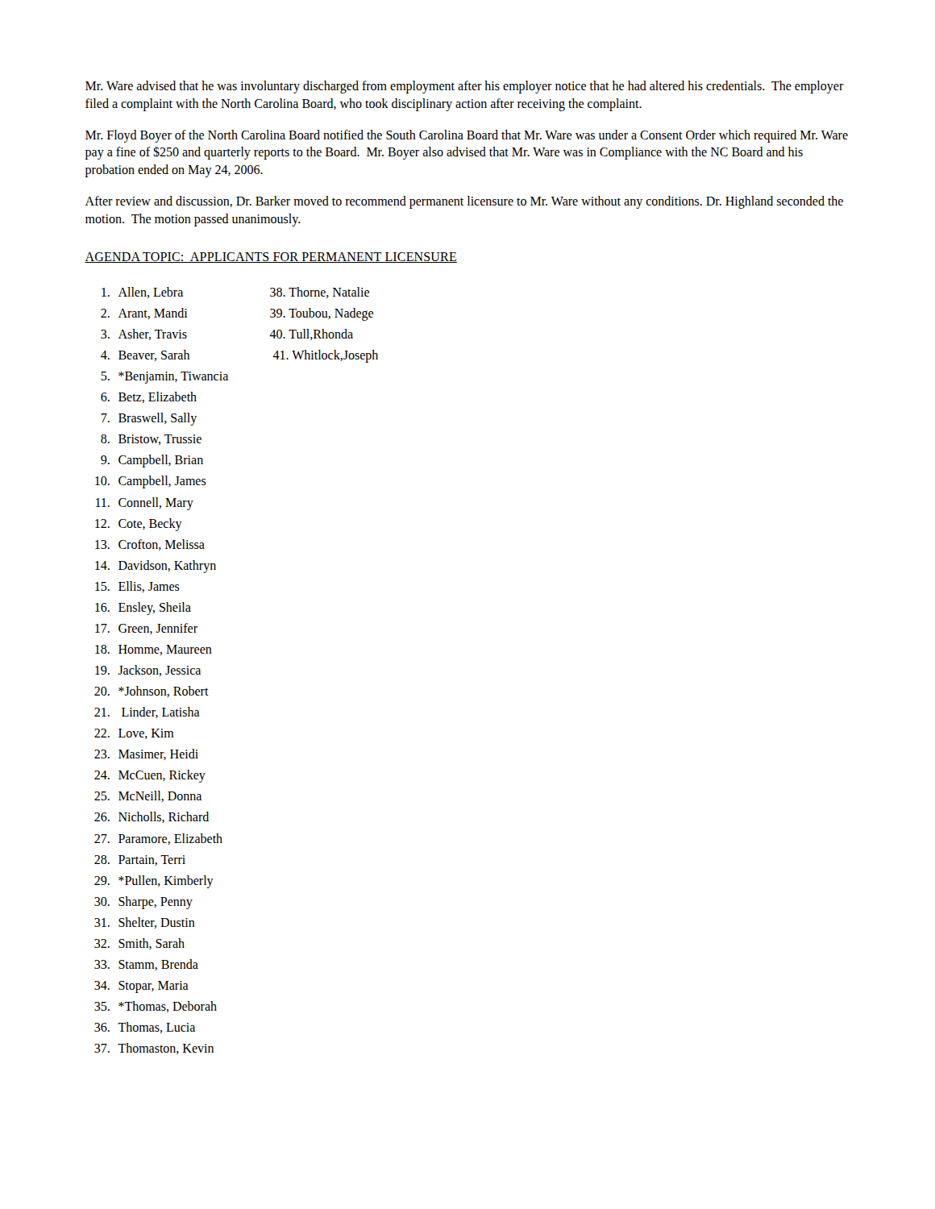Mr. Ware advised that he was involuntary discharged from employment after his employer notice that he had altered his credentials. The employer filed a complaint with the North Carolina Board, who took disciplinary action after receiving the complaint.
Mr. Floyd Boyer of the North Carolina Board notified the South Carolina Board that Mr. Ware was under a Consent Order which required Mr. Ware pay a fine of $250 and quarterly reports to the Board. Mr. Boyer also advised that Mr. Ware was in Compliance with the NC Board and his probation ended on May 24, 2006.
After review and discussion, Dr. Barker moved to recommend permanent licensure to Mr. Ware without any conditions. Dr. Highland seconded the motion. The motion passed unanimously.
AGENDA TOPIC: APPLICANTS FOR PERMANENT LICENSURE
Allen, Lebra
Arant, Mandi
Asher, Travis
Beaver, Sarah
*Benjamin, Tiwancia
Betz, Elizabeth
Braswell, Sally
Bristow, Trussie
Campbell, Brian
Campbell, James
Connell, Mary
Cote, Becky
Crofton, Melissa
Davidson, Kathryn
Ellis, James
Ensley, Sheila
Green, Jennifer
Homme, Maureen
Jackson, Jessica
*Johnson, Robert
Linder, Latisha
Love, Kim
Masimer, Heidi
McCuen, Rickey
McNeill, Donna
Nicholls, Richard
Paramore, Elizabeth
Partain, Terri
*Pullen, Kimberly
Sharpe, Penny
Shelter, Dustin
Smith, Sarah
Stamm, Brenda
Stopar, Maria
*Thomas, Deborah
Thomas, Lucia
Thomaston, Kevin
38. Thorne, Natalie
39. Toubou, Nadege
40. Tull,Rhonda
41. Whitlock,Joseph